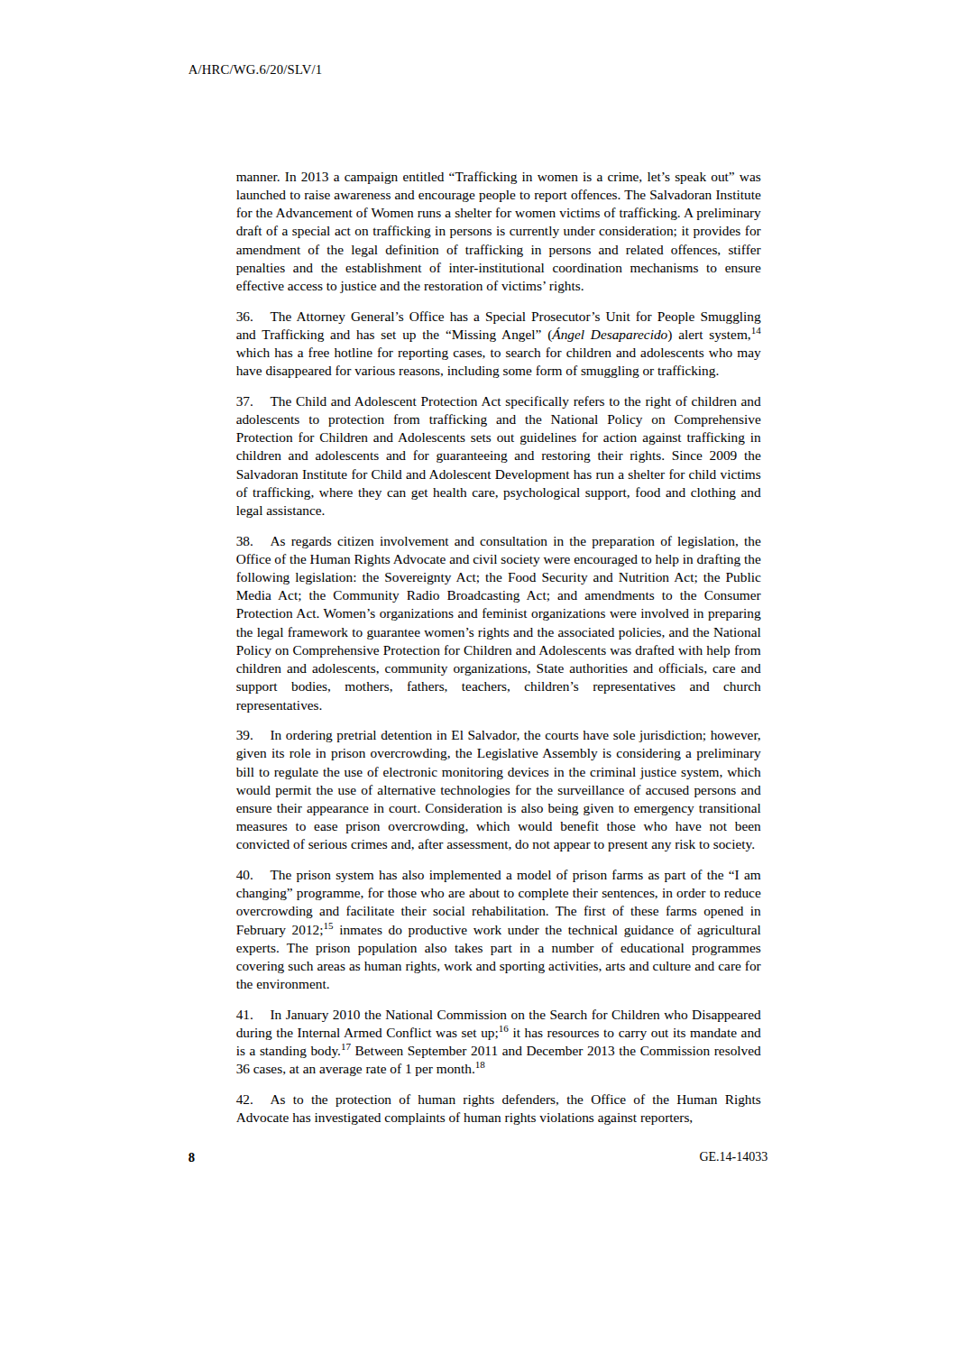A/HRC/WG.6/20/SLV/1
manner. In 2013 a campaign entitled “Trafficking in women is a crime, let’s speak out” was launched to raise awareness and encourage people to report offences. The Salvadoran Institute for the Advancement of Women runs a shelter for women victims of trafficking. A preliminary draft of a special act on trafficking in persons is currently under consideration; it provides for amendment of the legal definition of trafficking in persons and related offences, stiffer penalties and the establishment of inter-institutional coordination mechanisms to ensure effective access to justice and the restoration of victims’ rights.
36. The Attorney General’s Office has a Special Prosecutor’s Unit for People Smuggling and Trafficking and has set up the “Missing Angel” (Ángel Desaparecido) alert system,14 which has a free hotline for reporting cases, to search for children and adolescents who may have disappeared for various reasons, including some form of smuggling or trafficking.
37. The Child and Adolescent Protection Act specifically refers to the right of children and adolescents to protection from trafficking and the National Policy on Comprehensive Protection for Children and Adolescents sets out guidelines for action against trafficking in children and adolescents and for guaranteeing and restoring their rights. Since 2009 the Salvadoran Institute for Child and Adolescent Development has run a shelter for child victims of trafficking, where they can get health care, psychological support, food and clothing and legal assistance.
38. As regards citizen involvement and consultation in the preparation of legislation, the Office of the Human Rights Advocate and civil society were encouraged to help in drafting the following legislation: the Sovereignty Act; the Food Security and Nutrition Act; the Public Media Act; the Community Radio Broadcasting Act; and amendments to the Consumer Protection Act. Women’s organizations and feminist organizations were involved in preparing the legal framework to guarantee women’s rights and the associated policies, and the National Policy on Comprehensive Protection for Children and Adolescents was drafted with help from children and adolescents, community organizations, State authorities and officials, care and support bodies, mothers, fathers, teachers, children’s representatives and church representatives.
39. In ordering pretrial detention in El Salvador, the courts have sole jurisdiction; however, given its role in prison overcrowding, the Legislative Assembly is considering a preliminary bill to regulate the use of electronic monitoring devices in the criminal justice system, which would permit the use of alternative technologies for the surveillance of accused persons and ensure their appearance in court. Consideration is also being given to emergency transitional measures to ease prison overcrowding, which would benefit those who have not been convicted of serious crimes and, after assessment, do not appear to present any risk to society.
40. The prison system has also implemented a model of prison farms as part of the “I am changing” programme, for those who are about to complete their sentences, in order to reduce overcrowding and facilitate their social rehabilitation. The first of these farms opened in February 2012;15 inmates do productive work under the technical guidance of agricultural experts. The prison population also takes part in a number of educational programmes covering such areas as human rights, work and sporting activities, arts and culture and care for the environment.
41. In January 2010 the National Commission on the Search for Children who Disappeared during the Internal Armed Conflict was set up;16 it has resources to carry out its mandate and is a standing body.17 Between September 2011 and December 2013 the Commission resolved 36 cases, at an average rate of 1 per month.18
42. As to the protection of human rights defenders, the Office of the Human Rights Advocate has investigated complaints of human rights violations against reporters,
8 GE.14-14033